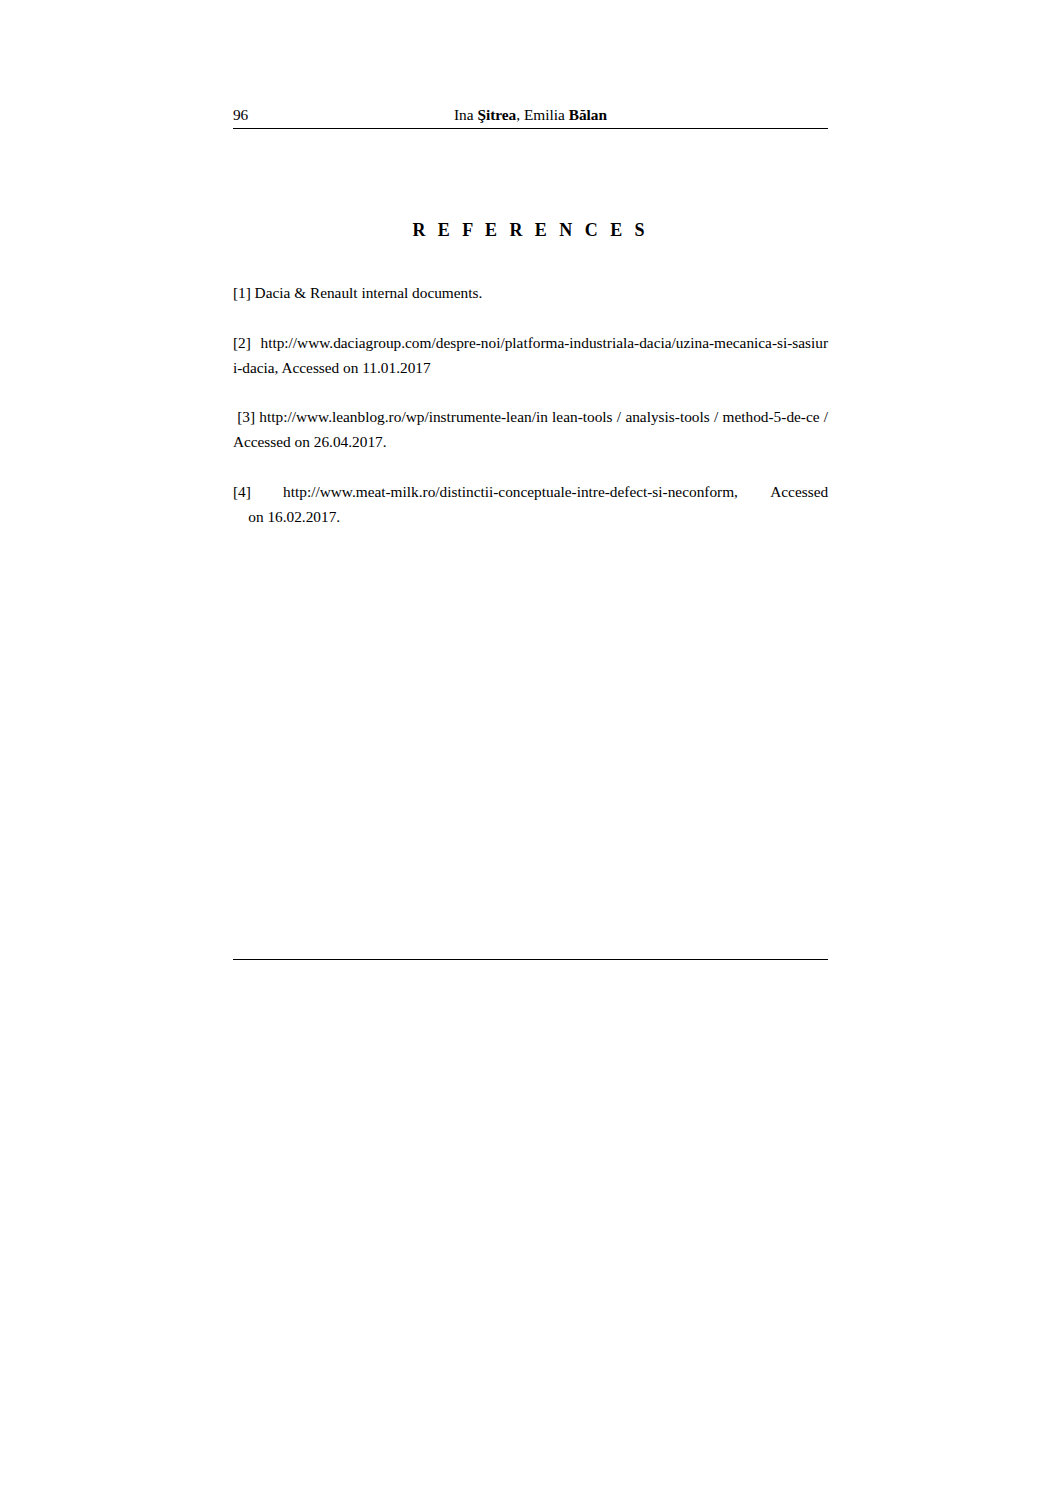96 Ina Şitrea, Emilia Bălan
R E F E R E N C E S
[1] Dacia & Renault internal documents.
[2] http://www.daciagroup.com/despre-noi/platforma-industriala-dacia/uzina-mecanica-si-sasiur i-dacia, Accessed on 11.01.2017
[3] http://www.leanblog.ro/wp/instrumente-lean/in lean-tools / analysis-tools / method-5-de-ce / Accessed on 26.04.2017.
[4] http://www.meat-milk.ro/distinctii-conceptuale-intre-defect-si-neconform, Accessed on 16.02.2017.